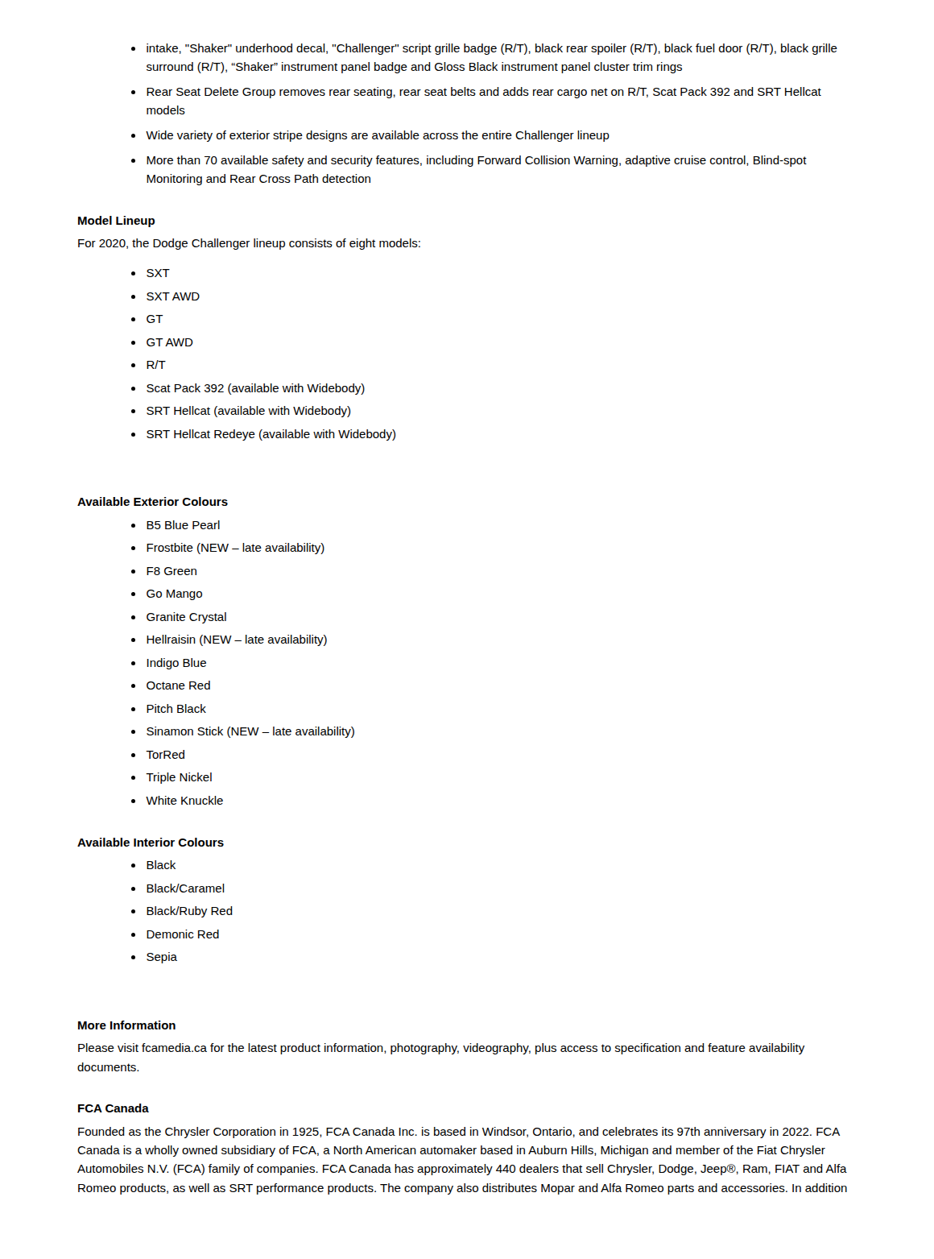intake, "Shaker" underhood decal, "Challenger" script grille badge (R/T), black rear spoiler (R/T), black fuel door (R/T), black grille surround (R/T), “Shaker” instrument panel badge and Gloss Black instrument panel cluster trim rings
Rear Seat Delete Group removes rear seating, rear seat belts and adds rear cargo net on R/T, Scat Pack 392 and SRT Hellcat models
Wide variety of exterior stripe designs are available across the entire Challenger lineup
More than 70 available safety and security features, including Forward Collision Warning, adaptive cruise control, Blind-spot Monitoring and Rear Cross Path detection
Model Lineup
For 2020, the Dodge Challenger lineup consists of eight models:
SXT
SXT AWD
GT
GT AWD
R/T
Scat Pack 392 (available with Widebody)
SRT Hellcat (available with Widebody)
SRT Hellcat Redeye (available with Widebody)
Available Exterior Colours
B5 Blue Pearl
Frostbite (NEW – late availability)
F8 Green
Go Mango
Granite Crystal
Hellraisin (NEW – late availability)
Indigo Blue
Octane Red
Pitch Black
Sinamon Stick (NEW – late availability)
TorRed
Triple Nickel
White Knuckle
Available Interior Colours
Black
Black/Caramel
Black/Ruby Red
Demonic Red
Sepia
More Information
Please visit fcamedia.ca for the latest product information, photography, videography, plus access to specification and feature availability documents.
FCA Canada
Founded as the Chrysler Corporation in 1925, FCA Canada Inc. is based in Windsor, Ontario, and celebrates its 97th anniversary in 2022. FCA Canada is a wholly owned subsidiary of FCA, a North American automaker based in Auburn Hills, Michigan and member of the Fiat Chrysler Automobiles N.V. (FCA) family of companies. FCA Canada has approximately 440 dealers that sell Chrysler, Dodge, Jeep®, Ram, FIAT and Alfa Romeo products, as well as SRT performance products. The company also distributes Mopar and Alfa Romeo parts and accessories. In addition